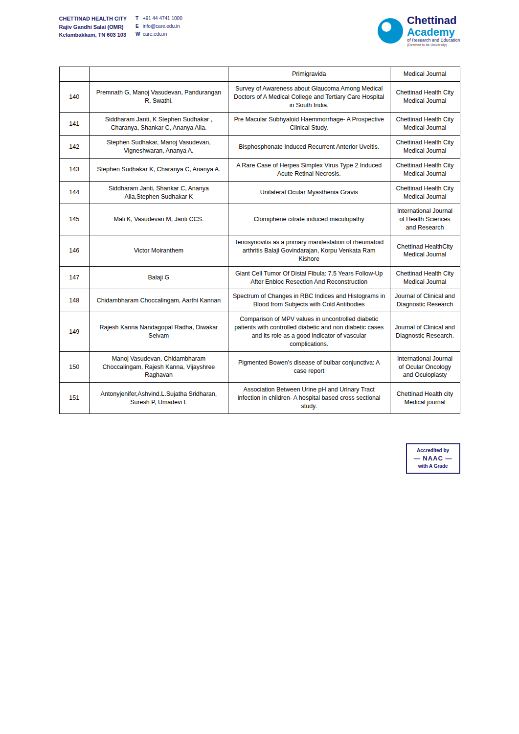CHETTINAD HEALTH CITY
Rajiv Gandhi Salai (OMR)
Kelambakkam, TN 603 103
T +91 44 4741 1000
E info@care.edu.in
W care.edu.in
Chettinad
Academy
of Research and Education
(Deemed to be University)
| | | Primigravida | Medical Journal |
| 140 | Premnath G, Manoj Vasudevan, Pandurangan R, Swathi. | Survey of Awareness about Glaucoma Among Medical Doctors of A Medical College and Tertiary Care Hospital in South India. | Chettinad Health City Medical Journal |
| 141 | Siddharam Janti, K Stephen Sudhakar , Charanya, Shankar C, Ananya Aila. | Pre Macular Subhyaloid Haemmorrhage- A Prospective Clinical Study. | Chettinad Health City Medical Journal |
| 142 | Stephen Sudhakar, Manoj Vasudevan, Vigneshwaran, Ananya A. | Bisphosphonate Induced Recurrent Anterior Uveitis. | Chettinad Health City Medical Journal |
| 143 | Stephen Sudhakar K, Charanya C, Ananya A. | A Rare Case of Herpes Simplex Virus Type 2 Induced Acute Retinal Necrosis. | Chettinad Health City Medical Journal |
| 144 | Siddharam Janti, Shankar C, Ananya Aila,Stephen Sudhakar K | Unilateral Ocular Myasthenia Gravis | Chettinad Health City Medical Journal |
| 145 | Mali K, Vasudevan M, Janti CCS. | Clomiphene citrate induced maculopathy | International Journal of Health Sciences and Research |
| 146 | Victor Moiranthem | Tenosynovitis as a primary manifestation of rheumatoid arthritis Balaji Govindarajan, Korpu Venkata Ram Kishore | Chettinad HealthCity Medical Journal |
| 147 | Balaji G | Giant Cell Tumor Of Distal Fibula: 7.5 Years Follow-Up After Enbloc Resection And Reconstruction | Chettinad Health City Medical Journal |
| 148 | Chidambharam Choccalingam, Aarthi Kannan | Spectrum of Changes in RBC Indices and Histograms in Blood from Subjects with Cold Antibodies | Journal of Clinical and Diagnostic Research |
| 149 | Rajesh Kanna Nandagopal Radha, Diwakar Selvam | Comparison of MPV values in uncontrolled diabetic patients with controlled diabetic and non diabetic cases and its role as a good indicator of vascular complications. | Journal of Clinical and Diagnostic Research. |
| 150 | Manoj Vasudevan, Chidambharam Choccalingam, Rajesh Kanna, Vijayshree Raghavan | Pigmented Bowen’s disease of bulbar conjunctiva: A case report | International Journal of Ocular Oncology and Oculoplasty |
| 151 | Antonyjenifer,Ashvind.L.Sujatha Sridharan, Suresh P, Umadevi L | Association Between Urine pH and Urinary Tract infection in children- A hospital based cross sectional study. | Chettinad Health city Medical journal |
Accredited by
— NAAC —
with A Grade